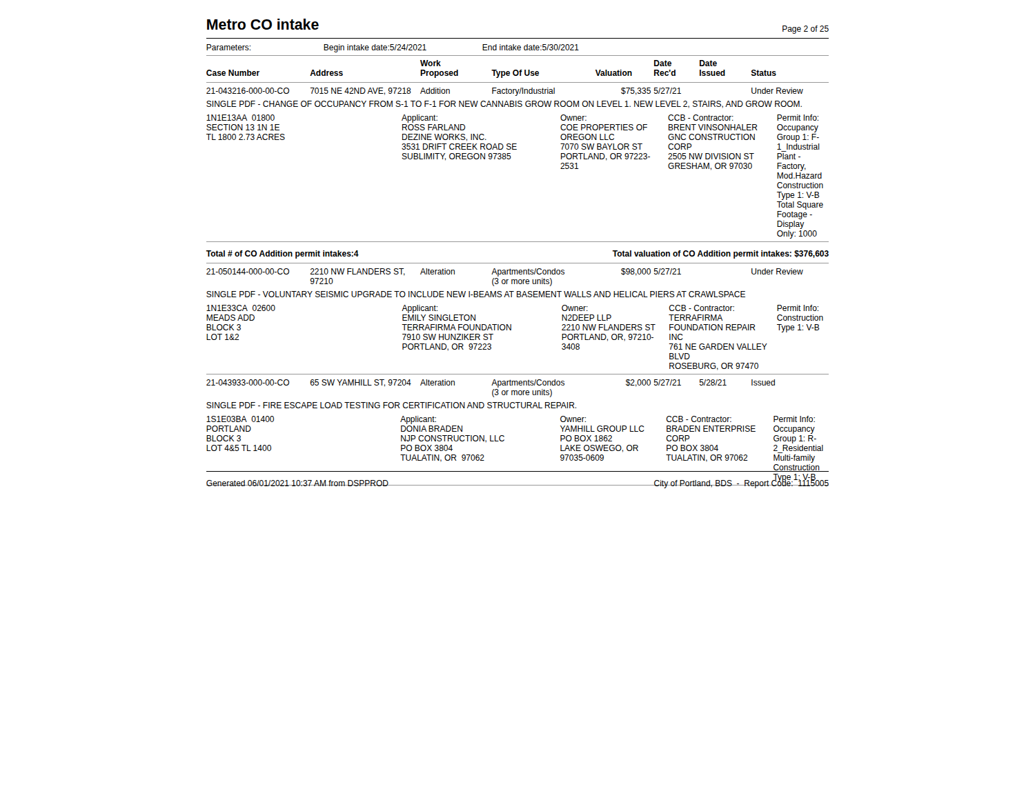Metro CO intake
Page 2 of 25
Parameters:
Begin intake date:5/24/2021
End intake date:5/30/2021
| Case Number | Address | Work Proposed | Type Of Use | Valuation | Date Rec'd | Date Issued | Status |
| --- | --- | --- | --- | --- | --- | --- | --- |
| 21-043216-000-00-CO | 7015 NE 42ND AVE, 97218 | Addition | Factory/Industrial | $75,335 | 5/27/21 | | Under Review |
SINGLE PDF - CHANGE OF OCCUPANCY FROM S-1 TO F-1 FOR NEW CANNABIS GROW ROOM ON LEVEL 1. NEW LEVEL 2, STAIRS, AND GROW ROOM.
| 1N1E13AA 01800 SECTION 13 1N 1E TL 1800 2.73 ACRES | | Applicant: ROSS FARLAND DEZINE WORKS, INC. 3531 DRIFT CREEK ROAD SE SUBLIMITY, OREGON 97385 | Owner: COE PROPERTIES OF OREGON LLC 7070 SW BAYLOR ST PORTLAND, OR 97223-2531 | CCB - Contractor: BRENT VINSONHALER GNC CONSTRUCTION CORP 2505 NW DIVISION ST GRESHAM, OR 97030 | Permit Info: Occupancy Group 1: F-1_Industrial Plant - Factory, Mod.Hazard Construction Type 1: V-B Total Square Footage - Display Only: 1000 |
Total # of CO Addition permit intakes:4
Total valuation of CO Addition permit intakes: $376,603
| 21-050144-000-00-CO | 2210 NW FLANDERS ST, 97210 | Alteration | Apartments/Condos (3 or more units) | $98,000 | 5/27/21 | | Under Review |
SINGLE PDF - VOLUNTARY SEISMIC UPGRADE TO INCLUDE NEW I-BEAMS AT BASEMENT WALLS AND HELICAL PIERS AT CRAWLSPACE
| 1N1E33CA 02600 MEADS ADD BLOCK 3 LOT 1&2 | | Applicant: EMILY SINGLETON TERRAFIRMA FOUNDATION 7910 SW HUNZIKER ST PORTLAND, OR 97223 | Owner: N2DEEP LLP 2210 NW FLANDERS ST PORTLAND, OR, 97210-3408 | CCB - Contractor: TERRAFIRMA FOUNDATION REPAIR INC 761 NE GARDEN VALLEY BLVD ROSEBURG, OR 97470 | Permit Info: Construction Type 1: V-B |
| 21-043933-000-00-CO | 65 SW YAMHILL ST, 97204 | Alteration | Apartments/Condos (3 or more units) | $2,000 | 5/27/21 | 5/28/21 | Issued |
SINGLE PDF - FIRE ESCAPE LOAD TESTING FOR CERTIFICATION AND STRUCTURAL REPAIR.
| 1S1E03BA 01400 PORTLAND BLOCK 3 LOT 4&5 TL 1400 | | Applicant: DONIA BRADEN NJP CONSTRUCTION, LLC PO BOX 3804 TUALATIN, OR 97062 | Owner: YAMHILL GROUP LLC PO BOX 1862 LAKE OSWEGO, OR 97035-0609 | CCB - Contractor: BRADEN ENTERPRISE CORP PO BOX 3804 TUALATIN, OR 97062 | Permit Info: Occupancy Group 1: R-2_Residential Multi-family Construction Type 1: V-B |
Generated 06/01/2021 10:37 AM from DSPPROD
City of Portland, BDS - Report Code: 1115005